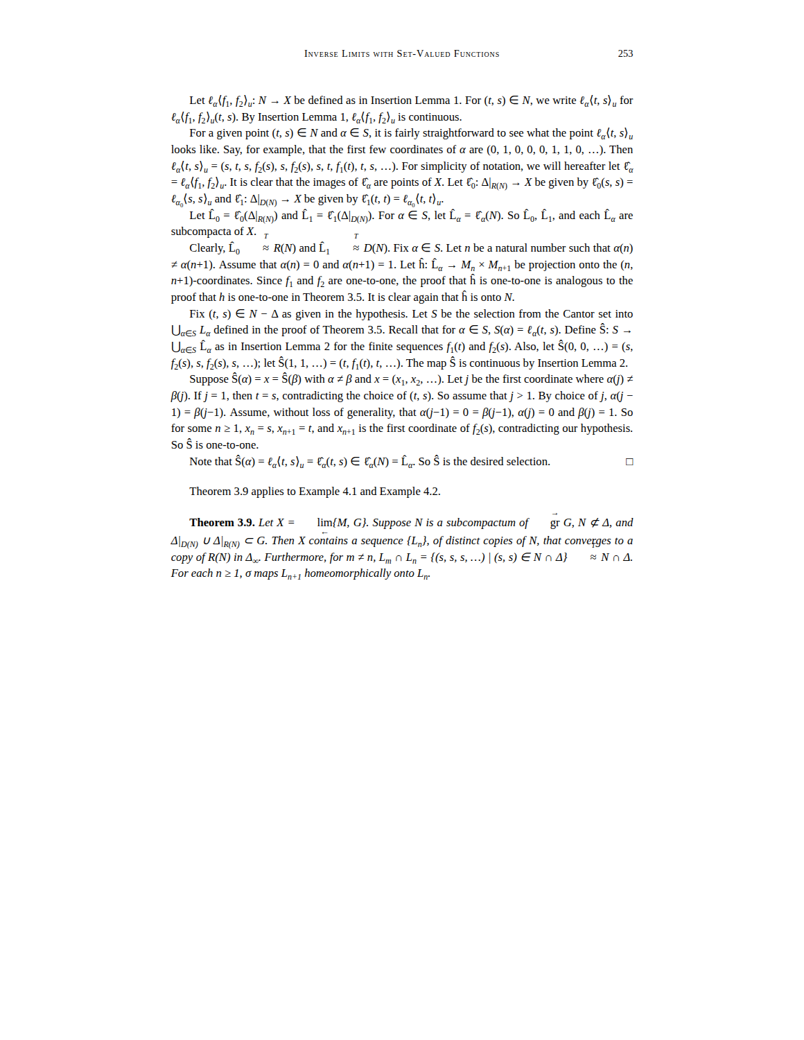Inverse Limits with Set-Valued Functions 253
Let ℓα⟨f1, f2⟩u: N → X be defined as in Insertion Lemma 1. For (t, s) ∈ N, we write ℓα⟨t, s⟩u for ℓα⟨f1, f2⟩u(t, s). By Insertion Lemma 1, ℓα⟨f1, f2⟩u is continuous.
For a given point (t, s) ∈ N and α ∈ S, it is fairly straightforward to see what the point ℓα⟨t, s⟩u looks like. Say, for example, that the first few coordinates of α are (0, 1, 0, 0, 0, 1, 1, 0, …). Then ℓα⟨t, s⟩u = (s, t, s, f2(s), s, f2(s), s, t, f1(t), t, s, …). For simplicity of notation, we will hereafter let ℓ̂α = ℓα⟨f1, f2⟩u. It is clear that the images of ℓ̂α are points of X. Let ℓ̂0: Δ|R(N) → X be given by ℓ̂0(s, s) = ℓα0⟨s, s⟩u and ℓ̂1: Δ|D(N) → X be given by ℓ̂1(t, t) = ℓα0⟨t, t⟩u.
Let L̂0 = ℓ̂0(Δ|R(N)) and L̂1 = ℓ̂1(Δ|D(N)). For α ∈ S, let L̂α = ℓ̂α(N). So L̂0, L̂1, and each L̂α are subcompacta of X.
Clearly, L̂0 T≈ R(N) and L̂1 T≈ D(N). Fix α ∈ S. Let n be a natural number such that α(n) ≠ α(n+1). Assume that α(n) = 0 and α(n+1) = 1. Let ĥ: L̂α → Mn × Mn+1 be projection onto the (n, n+1)-coordinates. Since f1 and f2 are one-to-one, the proof that ĥ is one-to-one is analogous to the proof that h is one-to-one in Theorem 3.5. It is clear again that ĥ is onto N.
Fix (t, s) ∈ N − Δ as given in the hypothesis. Let S be the selection from the Cantor set into ⋃α∈S Lα defined in the proof of Theorem 3.5. Recall that for α ∈ S, S(α) = ℓα(t, s). Define Ŝ: S → ⋃α∈S L̂α as in Insertion Lemma 2 for the finite sequences f1(t) and f2(s). Also, let Ŝ(0, 0, …) = (s, f2(s), s, f2(s), s, …); let Ŝ(1, 1, …) = (t, f1(t), t, …). The map Ŝ is continuous by Insertion Lemma 2.
Suppose Ŝ(α) = x = Ŝ(β) with α ≠ β and x = (x1, x2, …). Let j be the first coordinate where α(j) ≠ β(j). If j = 1, then t = s, contradicting the choice of (t, s). So assume that j > 1. By choice of j, α(j − 1) = β(j−1). Assume, without loss of generality, that α(j−1) = 0 = β(j−1), α(j) = 0 and β(j) = 1. So for some n ≥ 1, xn = s, xn+1 = t, and xn+1 is the first coordinate of f2(s), contradicting our hypothesis. So Ŝ is one-to-one.
Note that Ŝ(α) = ℓα⟨t, s⟩u = ℓ̂α(t, s) ∈ ℓ̂α(N) = L̂α. So Ŝ is the desired selection. □
Theorem 3.9 applies to Example 4.1 and Example 4.2.
Theorem 3.9. Let X = lim←{M, G}. Suppose N is a subcompactum of →gr G, N ⊄ Δ, and Δ|D(N) ∪ Δ|R(N) ⊂ G. Then X contains a sequence {Ln}, of distinct copies of N, that converges to a copy of R(N) in Δ∞. Furthermore, for m ≠ n, Lm ∩ Ln = {(s, s, s, …) | (s, s) ∈ N ∩ Δ} T≈ N ∩ Δ. For each n ≥ 1, σ maps Ln+1 homeomorphically onto Ln.